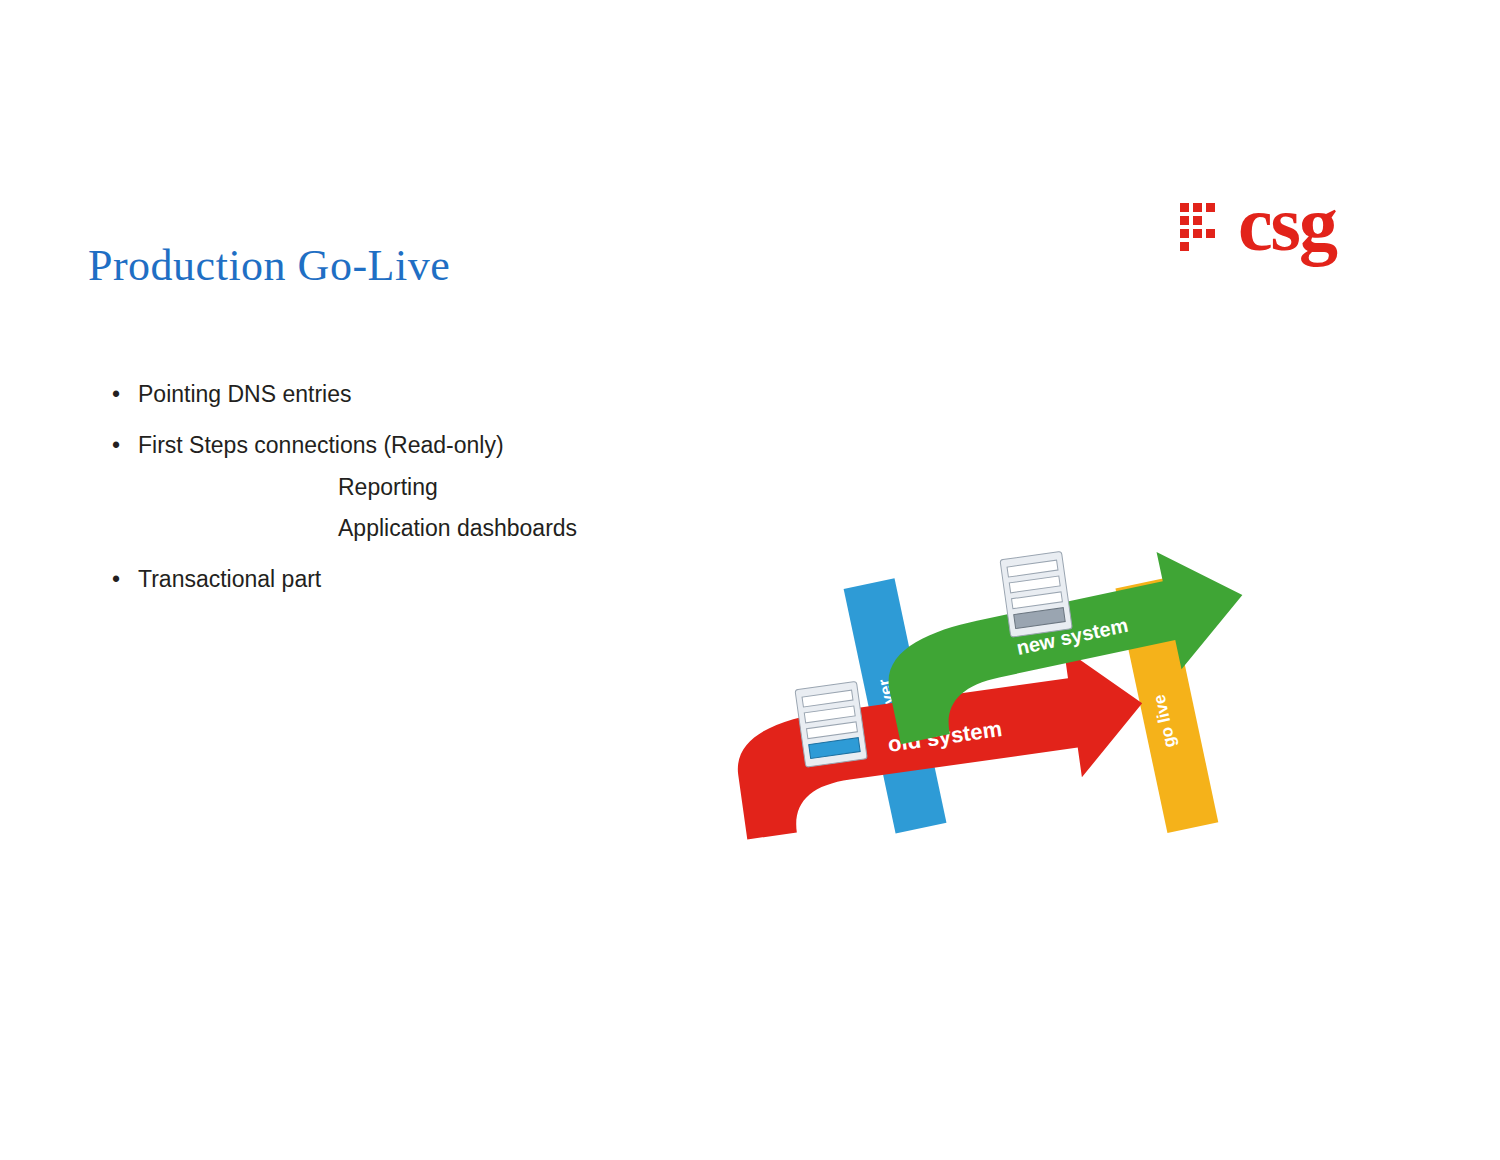csg
Production Go-Live
Pointing DNS entries
First Steps connections (Read-only)
Reporting
Application dashboards
Transactional part
cut-over go live old system new system